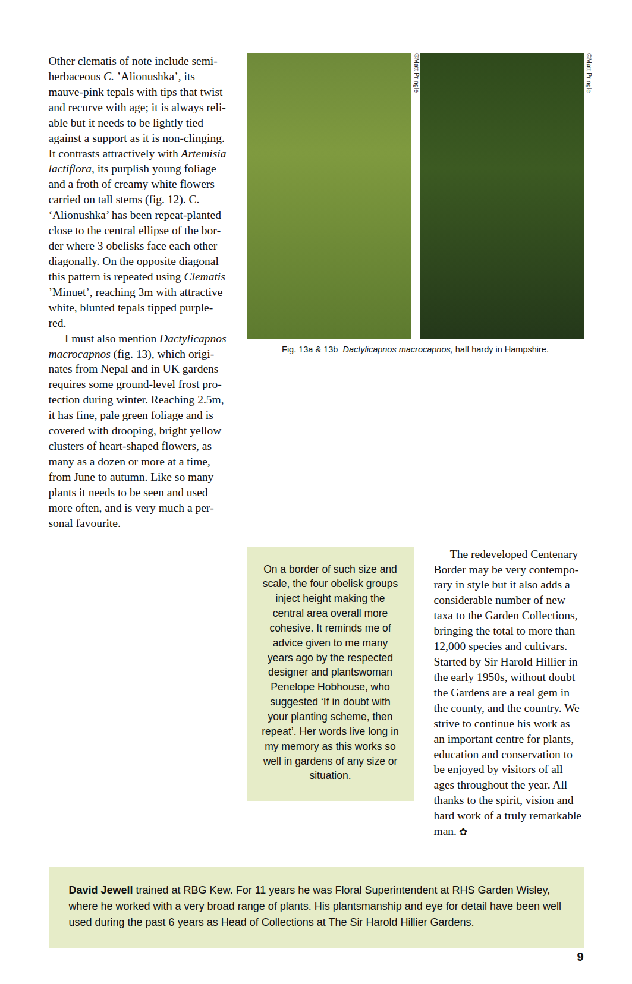Other clematis of note include semi-herbaceous C. ’Alionushka’, its mauve-pink tepals with tips that twist and recurve with age; it is always reliable but it needs to be lightly tied against a support as it is non-clinging. It contrasts attractively with Artemisia lactiflora, its purplish young foliage and a froth of creamy white flowers carried on tall stems (fig. 12). C. ‘Alionushka’ has been repeat-planted close to the central ellipse of the border where 3 obelisks face each other diagonally. On the opposite diagonal this pattern is repeated using Clematis ’Minuet’, reaching 3m with attractive white, blunted tepals tipped purple-red.
I must also mention Dactylicapnos macrocapnos (fig. 13), which originates from Nepal and in UK gardens requires some ground-level frost protection during winter. Reaching 2.5m, it has fine, pale green foliage and is covered with drooping, bright yellow clusters of heart-shaped flowers, as many as a dozen or more at a time, from June to autumn. Like so many plants it needs to be seen and used more often, and is very much a personal favourite.
©Matt Pringle
©Matt Pringle
Fig. 13a & 13b Dactylicapnos macrocapnos, half hardy in Hampshire.
On a border of such size and scale, the four obelisk groups inject height making the central area overall more cohesive. It reminds me of advice given to me many years ago by the respected designer and plantswoman Penelope Hobhouse, who suggested ‘If in doubt with your planting scheme, then repeat’. Her words live long in my memory as this works so well in gardens of any size or situation.
The redeveloped Centenary Border may be very contemporary in style but it also adds a considerable number of new taxa to the Garden Collections, bringing the total to more than 12,000 species and cultivars. Started by Sir Harold Hillier in the early 1950s, without doubt the Gardens are a real gem in the county, and the country. We strive to continue his work as an important centre for plants, education and conservation to be enjoyed by visitors of all ages throughout the year. All thanks to the spirit, vision and hard work of a truly remarkable man.✿
David Jewell trained at RBG Kew. For 11 years he was Floral Superintendent at RHS Garden Wisley, where he worked with a very broad range of plants. His plantsmanship and eye for detail have been well used during the past 6 years as Head of Collections at The Sir Harold Hillier Gardens.
9